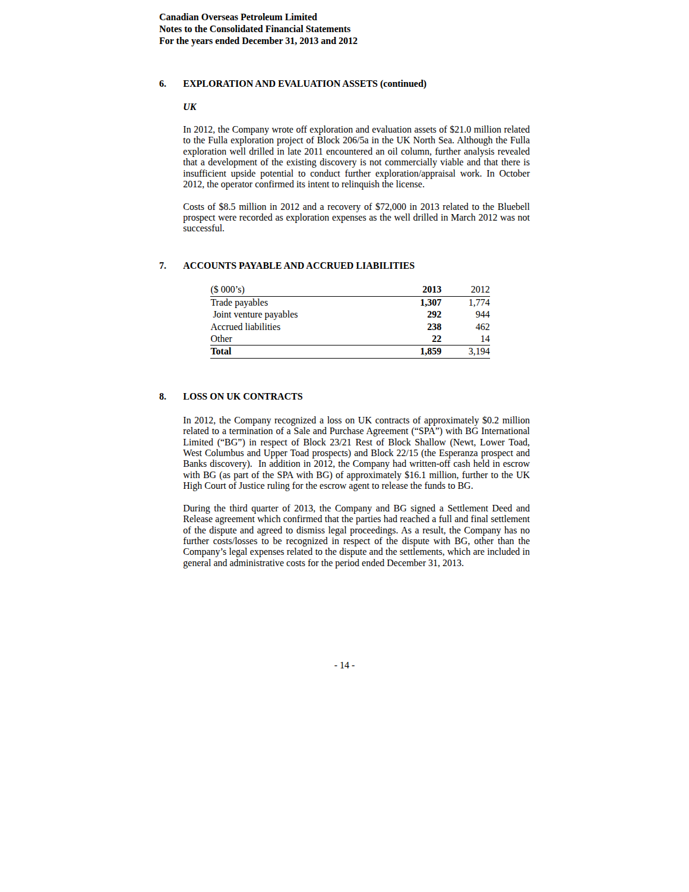Canadian Overseas Petroleum Limited
Notes to the Consolidated Financial Statements
For the years ended December 31, 2013 and 2012
6. EXPLORATION AND EVALUATION ASSETS (continued)
UK
In 2012, the Company wrote off exploration and evaluation assets of $21.0 million related to the Fulla exploration project of Block 206/5a in the UK North Sea. Although the Fulla exploration well drilled in late 2011 encountered an oil column, further analysis revealed that a development of the existing discovery is not commercially viable and that there is insufficient upside potential to conduct further exploration/appraisal work. In October 2012, the operator confirmed its intent to relinquish the license.
Costs of $8.5 million in 2012 and a recovery of $72,000 in 2013 related to the Bluebell prospect were recorded as exploration expenses as the well drilled in March 2012 was not successful.
7. ACCOUNTS PAYABLE AND ACCRUED LIABILITIES
| ($ 000’s) | 2013 | 2012 |
| Trade payables | 1,307 | 1,774 |
| Joint venture payables | 292 | 944 |
| Accrued liabilities | 238 | 462 |
| Other | 22 | 14 |
| Total | 1,859 | 3,194 |
8. LOSS ON UK CONTRACTS
In 2012, the Company recognized a loss on UK contracts of approximately $0.2 million related to a termination of a Sale and Purchase Agreement (“SPA”) with BG International Limited (“BG”) in respect of Block 23/21 Rest of Block Shallow (Newt, Lower Toad, West Columbus and Upper Toad prospects) and Block 22/15 (the Esperanza prospect and Banks discovery). In addition in 2012, the Company had written-off cash held in escrow with BG (as part of the SPA with BG) of approximately $16.1 million, further to the UK High Court of Justice ruling for the escrow agent to release the funds to BG.
During the third quarter of 2013, the Company and BG signed a Settlement Deed and Release agreement which confirmed that the parties had reached a full and final settlement of the dispute and agreed to dismiss legal proceedings. As a result, the Company has no further costs/losses to be recognized in respect of the dispute with BG, other than the Company’s legal expenses related to the dispute and the settlements, which are included in general and administrative costs for the period ended December 31, 2013.
- 14 -